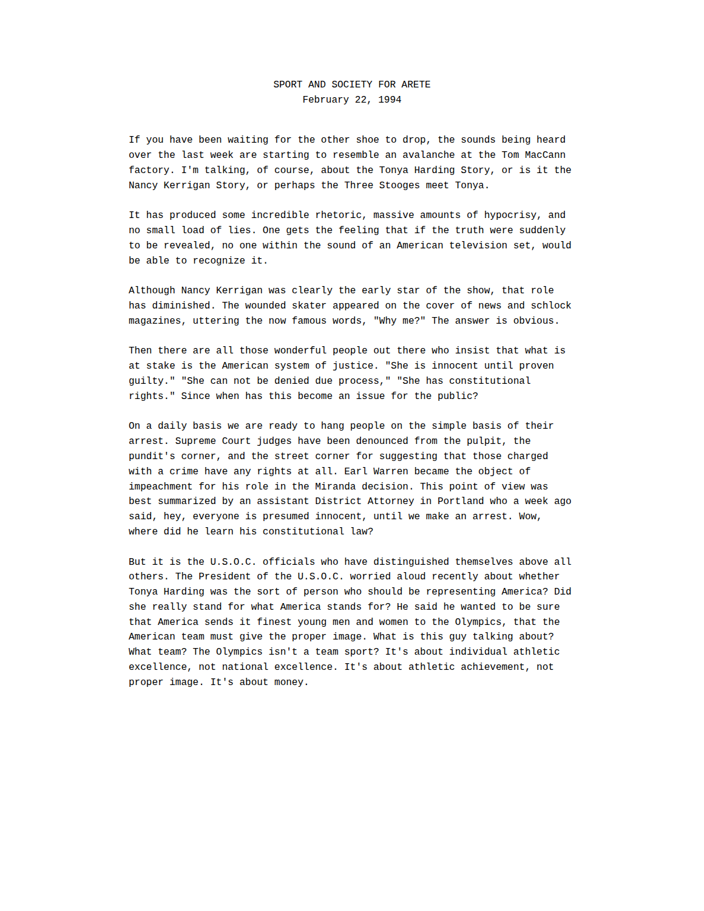SPORT AND SOCIETY FOR ARETE February 22, 1994
If you have been waiting for the other shoe to drop, the sounds being heard over the last week are starting to resemble an avalanche at the Tom MacCann factory. I'm talking, of course, about the Tonya Harding Story, or is it the Nancy Kerrigan Story, or perhaps the Three Stooges meet Tonya.
It has produced some incredible rhetoric, massive amounts of hypocrisy, and no small load of lies. One gets the feeling that if the truth were suddenly to be revealed, no one within the sound of an American television set, would be able to recognize it.
Although Nancy Kerrigan was clearly the early star of the show, that role has diminished. The wounded skater appeared on the cover of news and schlock magazines, uttering the now famous words, "Why me?" The answer is obvious.
Then there are all those wonderful people out there who insist that what is at stake is the American system of justice. "She is innocent until proven guilty." "She can not be denied due process," "She has constitutional rights." Since when has this become an issue for the public?
On a daily basis we are ready to hang people on the simple basis of their arrest. Supreme Court judges have been denounced from the pulpit, the pundit's corner, and the street corner for suggesting that those charged with a crime have any rights at all. Earl Warren became the object of impeachment for his role in the Miranda decision. This point of view was best summarized by an assistant District Attorney in Portland who a week ago said, hey, everyone is presumed innocent, until we make an arrest. Wow, where did he learn his constitutional law?
But it is the U.S.O.C. officials who have distinguished themselves above all others. The President of the U.S.O.C. worried aloud recently about whether Tonya Harding was the sort of person who should be representing America? Did she really stand for what America stands for? He said he wanted to be sure that America sends it finest young men and women to the Olympics, that the American team must give the proper image. What is this guy talking about? What team? The Olympics isn't a team sport? It's about individual athletic excellence, not national excellence. It's about athletic achievement, not proper image. It's about money.